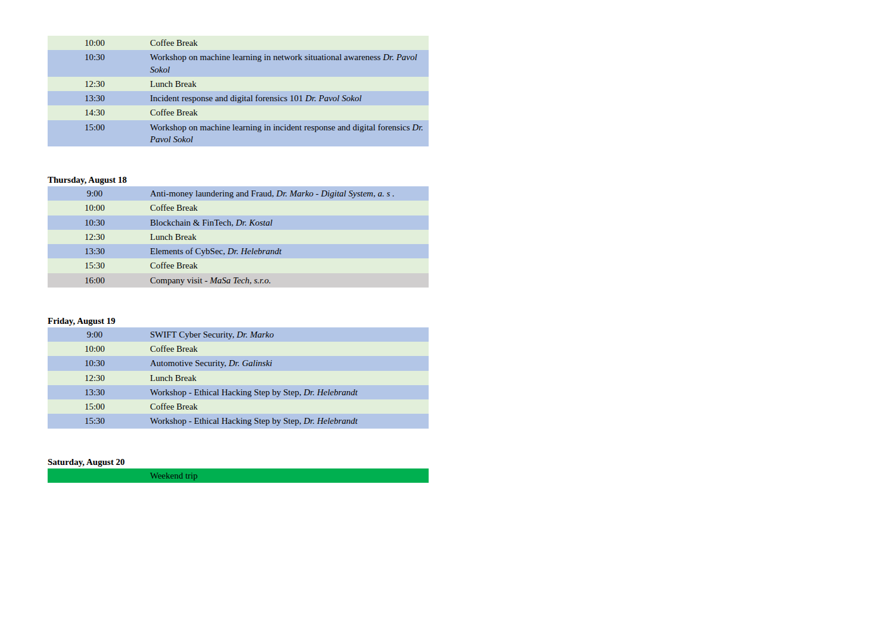| 10:00 | Coffee Break |
| 10:30 | Workshop on machine learning in network situational awareness Dr. Pavol Sokol |
| 12:30 | Lunch Break |
| 13:30 | Incident response and digital forensics 101 Dr. Pavol Sokol |
| 14:30 | Coffee Break |
| 15:00 | Workshop on machine learning in incident response and digital forensics Dr. Pavol Sokol |
Thursday, August 18
| 9:00 | Anti-money laundering and Fraud, Dr. Marko - Digital System, a. s . |
| 10:00 | Coffee Break |
| 10:30 | Blockchain & FinTech, Dr. Kostal |
| 12:30 | Lunch Break |
| 13:30 | Elements of CybSec, Dr. Helebrandt |
| 15:30 | Coffee Break |
| 16:00 | Company visit - MaSa Tech, s.r.o. |
Friday, August 19
| 9:00 | SWIFT Cyber Security, Dr. Marko |
| 10:00 | Coffee Break |
| 10:30 | Automotive Security, Dr. Galinski |
| 12:30 | Lunch Break |
| 13:30 | Workshop - Ethical Hacking Step by Step, Dr. Helebrandt |
| 15:00 | Coffee Break |
| 15:30 | Workshop - Ethical Hacking Step by Step, Dr. Helebrandt |
Saturday, August 20
| | Weekend trip |